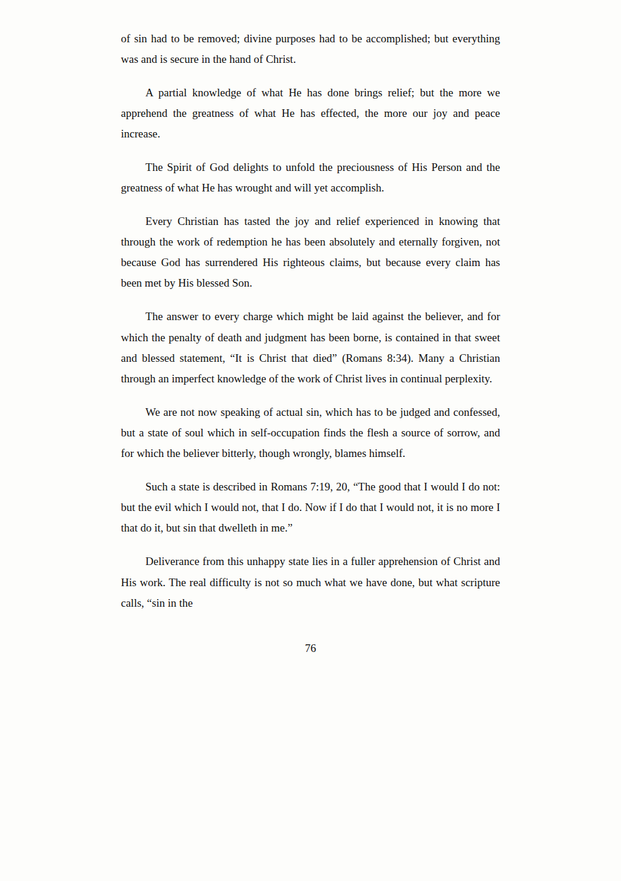of sin had to be removed; divine purposes had to be accomplished; but everything was and is secure in the hand of Christ.
A partial knowledge of what He has done brings relief; but the more we apprehend the greatness of what He has effected, the more our joy and peace increase.
The Spirit of God delights to unfold the preciousness of His Person and the greatness of what He has wrought and will yet accomplish.
Every Christian has tasted the joy and relief experienced in knowing that through the work of redemption he has been absolutely and eternally forgiven, not because God has surrendered His righteous claims, but because every claim has been met by His blessed Son.
The answer to every charge which might be laid against the believer, and for which the penalty of death and judgment has been borne, is contained in that sweet and blessed statement, “It is Christ that died” (Romans 8:34). Many a Christian through an imperfect knowledge of the work of Christ lives in continual perplexity.
We are not now speaking of actual sin, which has to be judged and confessed, but a state of soul which in self-occupation finds the flesh a source of sorrow, and for which the believer bitterly, though wrongly, blames himself.
Such a state is described in Romans 7:19, 20, “The good that I would I do not: but the evil which I would not, that I do. Now if I do that I would not, it is no more I that do it, but sin that dwelleth in me.”
Deliverance from this unhappy state lies in a fuller apprehension of Christ and His work. The real difficulty is not so much what we have done, but what scripture calls, “sin in the
76